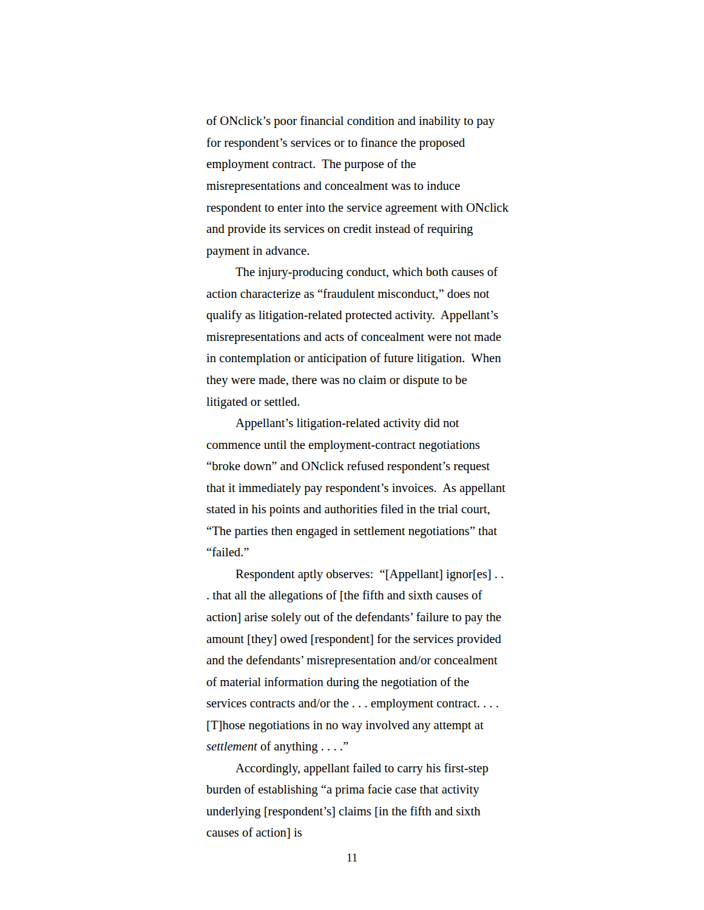of ONclick’s poor financial condition and inability to pay for respondent’s services or to finance the proposed employment contract. The purpose of the misrepresentations and concealment was to induce respondent to enter into the service agreement with ONclick and provide its services on credit instead of requiring payment in advance.
The injury-producing conduct, which both causes of action characterize as “fraudulent misconduct,” does not qualify as litigation-related protected activity. Appellant’s misrepresentations and acts of concealment were not made in contemplation or anticipation of future litigation. When they were made, there was no claim or dispute to be litigated or settled.
Appellant’s litigation-related activity did not commence until the employment-contract negotiations “broke down” and ONclick refused respondent’s request that it immediately pay respondent’s invoices. As appellant stated in his points and authorities filed in the trial court, “The parties then engaged in settlement negotiations” that “failed.”
Respondent aptly observes: “[Appellant] ignor[es] . . . that all the allegations of [the fifth and sixth causes of action] arise solely out of the defendants’ failure to pay the amount [they] owed [respondent] for the services provided and the defendants’ misrepresentation and/or concealment of material information during the negotiation of the services contracts and/or the . . . employment contract. . . . [T]hose negotiations in no way involved any attempt at settlement of anything . . . .”
Accordingly, appellant failed to carry his first-step burden of establishing “a prima facie case that activity underlying [respondent’s] claims [in the fifth and sixth causes of action] is
11